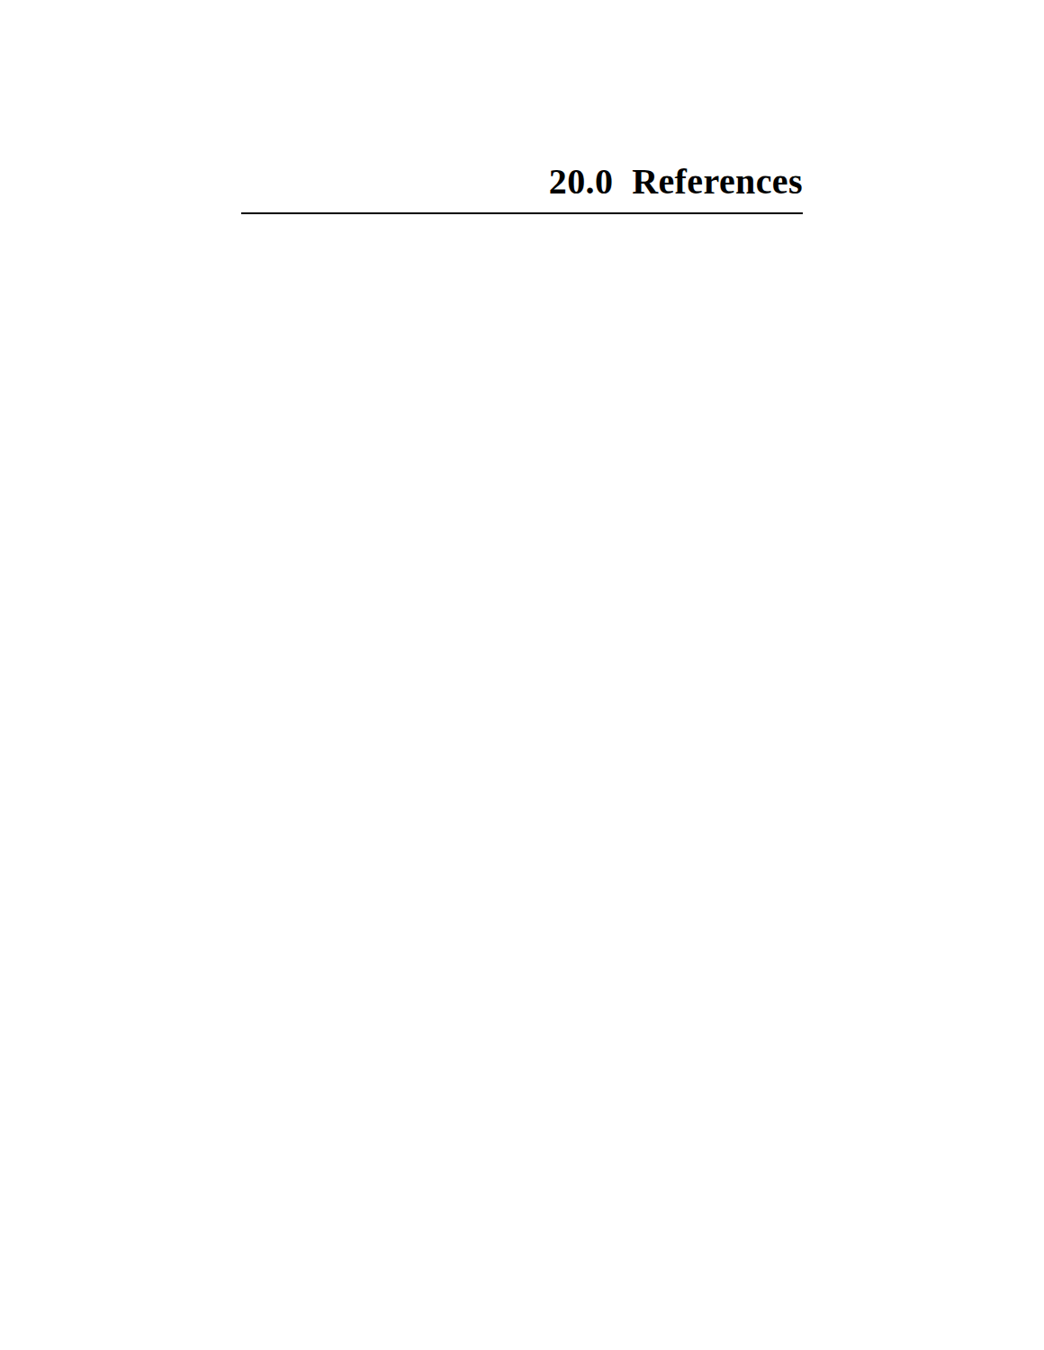20.0 References